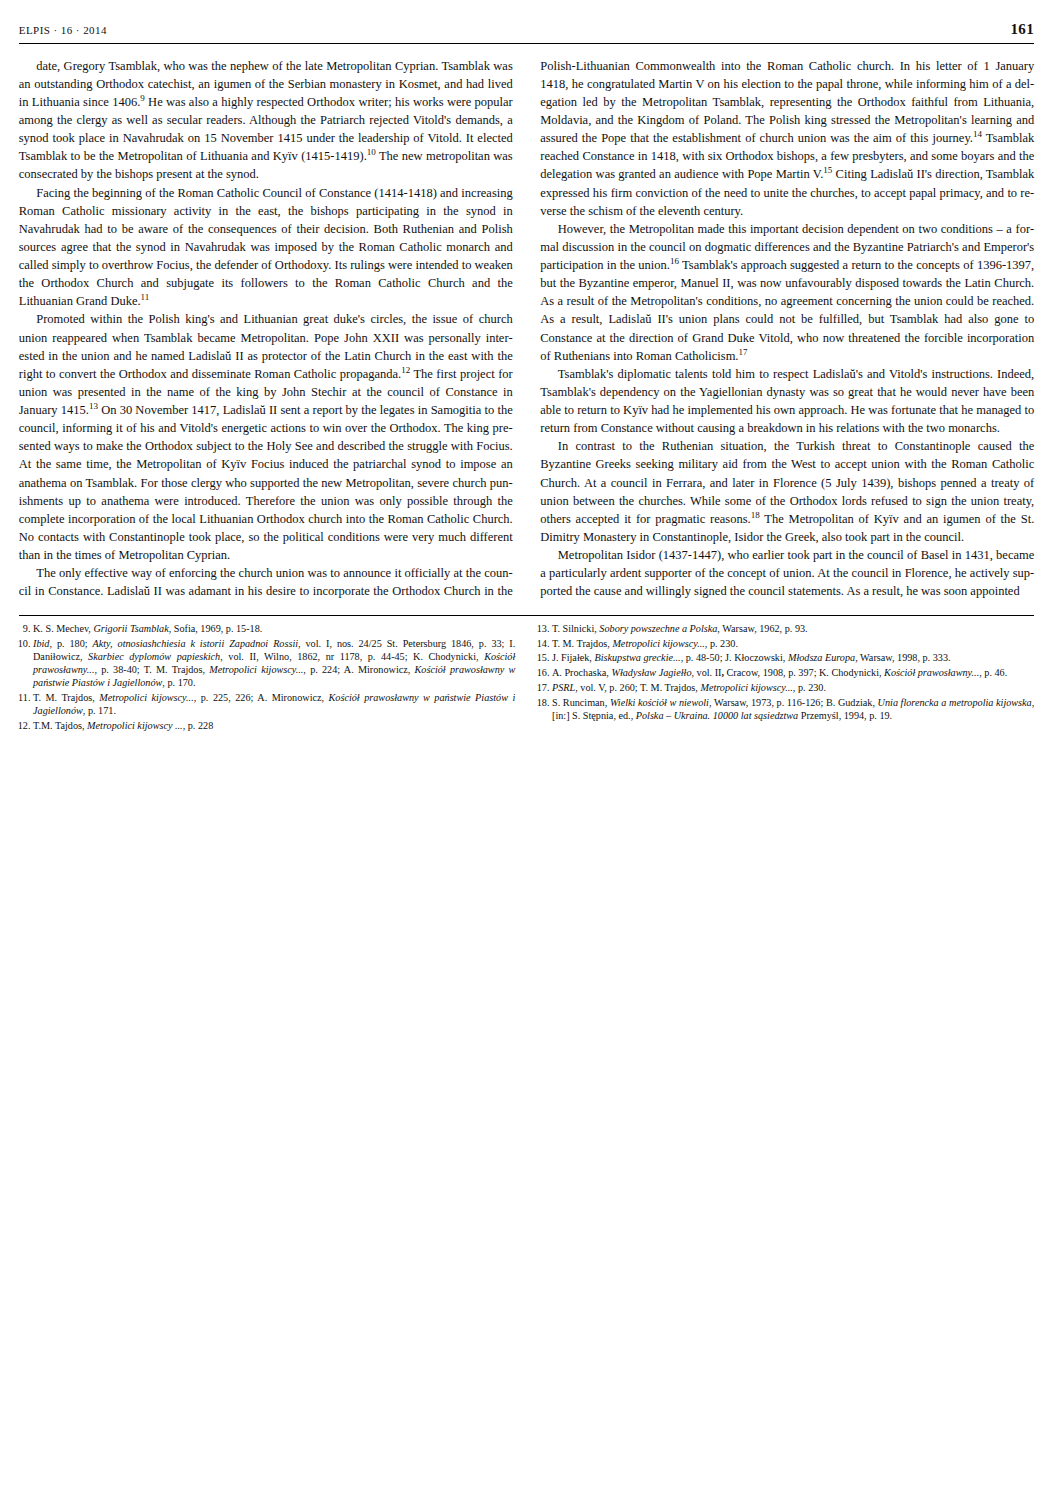ELPIS · 16 · 2014 161
date, Gregory Tsamblak, who was the nephew of the late Metropolitan Cyprian. Tsamblak was an outstanding Orthodox catechist, an igumen of the Serbian monastery in Kosmet, and had lived in Lithuania since 1406.9 He was also a highly respected Orthodox writer; his works were popular among the clergy as well as secular readers. Although the Patriarch rejected Vitold's demands, a synod took place in Navahrudak on 15 November 1415 under the leadership of Vitold. It elected Tsamblak to be the Metropolitan of Lithuania and Kyïv (1415-1419).10 The new metropolitan was consecrated by the bishops present at the synod.
Facing the beginning of the Roman Catholic Council of Constance (1414-1418) and increasing Roman Catholic missionary activity in the east, the bishops participating in the synod in Navahrudak had to be aware of the consequences of their decision. Both Ruthenian and Polish sources agree that the synod in Navahrudak was imposed by the Roman Catholic monarch and called simply to overthrow Focius, the defender of Orthodoxy. Its rulings were intended to weaken the Orthodox Church and subjugate its followers to the Roman Catholic Church and the Lithuanian Grand Duke.11
Promoted within the Polish king's and Lithuanian great duke's circles, the issue of church union reappeared when Tsamblak became Metropolitan. Pope John XXII was personally interested in the union and he named Ladislaŭ II as protector of the Latin Church in the east with the right to convert the Orthodox and disseminate Roman Catholic propaganda.12 The first project for union was presented in the name of the king by John Stechir at the council of Constance in January 1415.13 On 30 November 1417, Ladislaŭ II sent a report by the legates in Samogitia to the council, informing it of his and Vitold's energetic actions to win over the Orthodox. The king presented ways to make the Orthodox subject to the Holy See and described the struggle with Focius. At the same time, the Metropolitan of Kyïv Focius induced the patriarchal synod to impose an anathema on Tsamblak. For those clergy who supported the new Metropolitan, severe church punishments up to anathema were introduced. Therefore the union was only possible through the complete incorporation of the local Lithuanian Orthodox church into the Roman Catholic Church. No contacts with Constantinople took place, so the political conditions were very much different than in the times of Metropolitan Cyprian.
The only effective way of enforcing the church union was to announce it officially at the council in Constance. Ladislaŭ II was adamant in his desire to incorporate the Orthodox Church in the Polish-Lithuanian Commonwealth into the Roman Catholic church. In his letter of 1 January 1418, he congratulated Martin V on his election to the papal throne, while informing him of a delegation led by the Metropolitan Tsamblak, representing the Orthodox faithful from Lithuania, Moldavia, and the Kingdom of Poland. The Polish king stressed the Metropolitan's learning and assured the Pope that the establishment of church union was the aim of this journey.14 Tsamblak reached Constance in 1418, with six Orthodox bishops, a few presbyters, and some boyars and the delegation was granted an audience with Pope Martin V.15 Citing Ladislaŭ II's direction, Tsamblak expressed his firm conviction of the need to unite the churches, to accept papal primacy, and to reverse the schism of the eleventh century.
However, the Metropolitan made this important decision dependent on two conditions – a formal discussion in the council on dogmatic differences and the Byzantine Patriarch's and Emperor's participation in the union.16 Tsamblak's approach suggested a return to the concepts of 1396-1397, but the Byzantine emperor, Manuel II, was now unfavourably disposed towards the Latin Church. As a result of the Metropolitan's conditions, no agreement concerning the union could be reached. As a result, Ladislaŭ II's union plans could not be fulfilled, but Tsamblak had also gone to Constance at the direction of Grand Duke Vitold, who now threatened the forcible incorporation of Ruthenians into Roman Catholicism.17
Tsamblak's diplomatic talents told him to respect Ladislaŭ's and Vitold's instructions. Indeed, Tsamblak's dependency on the Yagiellonian dynasty was so great that he would never have been able to return to Kyïv had he implemented his own approach. He was fortunate that he managed to return from Constance without causing a breakdown in his relations with the two monarchs.
In contrast to the Ruthenian situation, the Turkish threat to Constantinople caused the Byzantine Greeks seeking military aid from the West to accept union with the Roman Catholic Church. At a council in Ferrara, and later in Florence (5 July 1439), bishops penned a treaty of union between the churches. While some of the Orthodox lords refused to sign the union treaty, others accepted it for pragmatic reasons.18 The Metropolitan of Kyïv and an igumen of the St. Dimitry Monastery in Constantinople, Isidor the Greek, also took part in the council.
Metropolitan Isidor (1437-1447), who earlier took part in the council of Basel in 1431, became a particularly ardent supporter of the concept of union. At the council in Florence, he actively supported the cause and willingly signed the council statements. As a result, he was soon appointed
K. S. Mechev, Grigorii Tsamblak, Sofia, 1969, p. 15-18.
Ibid, p. 180; Akty, otnosiashchiesia k istorii Zapadnoi Rossii, vol. I, nos. 24/25 St. Petersburg 1846, p. 33; I. Daniłowicz, Skarbiec dyplomów papieskich, vol. II, Wilno, 1862, nr 1178, p. 44-45; K. Chodynicki, Kościół prawosławny..., p. 38-40; T. M. Trajdos, Metropolici kijowscy..., p. 224; A. Mironowicz, Kościół prawosławny w państwie Piastów i Jagiellonów, p. 170.
T. M. Trajdos, Metropolici kijowscy..., p. 225, 226; A. Mironowicz, Kościół prawosławny w państwie Piastów i Jagiellonów, p. 171.
T.M. Tajdos, Metropolici kijowscy ..., p. 228
T. Silnicki, Sobory powszechne a Polska, Warsaw, 1962, p. 93.
T. M. Trajdos, Metropolici kijowscy..., p. 230.
J. Fijałek, Biskupstwa greckie..., p. 48-50; J. Kłoczowski, Młodsza Europa, Warsaw, 1998, p. 333.
A. Prochaska, Władysław Jagiełło, vol. II, Cracow, 1908, p. 397; K. Chodynicki, Kościół prawosławny..., p. 46.
PSRL, vol. V, p. 260; T. M. Trajdos, Metropolici kijowscy..., p. 230.
S. Runciman, Wielki kościół w niewoli, Warsaw, 1973, p. 116-126; B. Gudziak, Unia florencka a metropolia kijowska, [in:] S. Stępnia, ed., Polska – Ukraina. 10000 lat sąsiedztwa Przemyśl, 1994, p. 19.